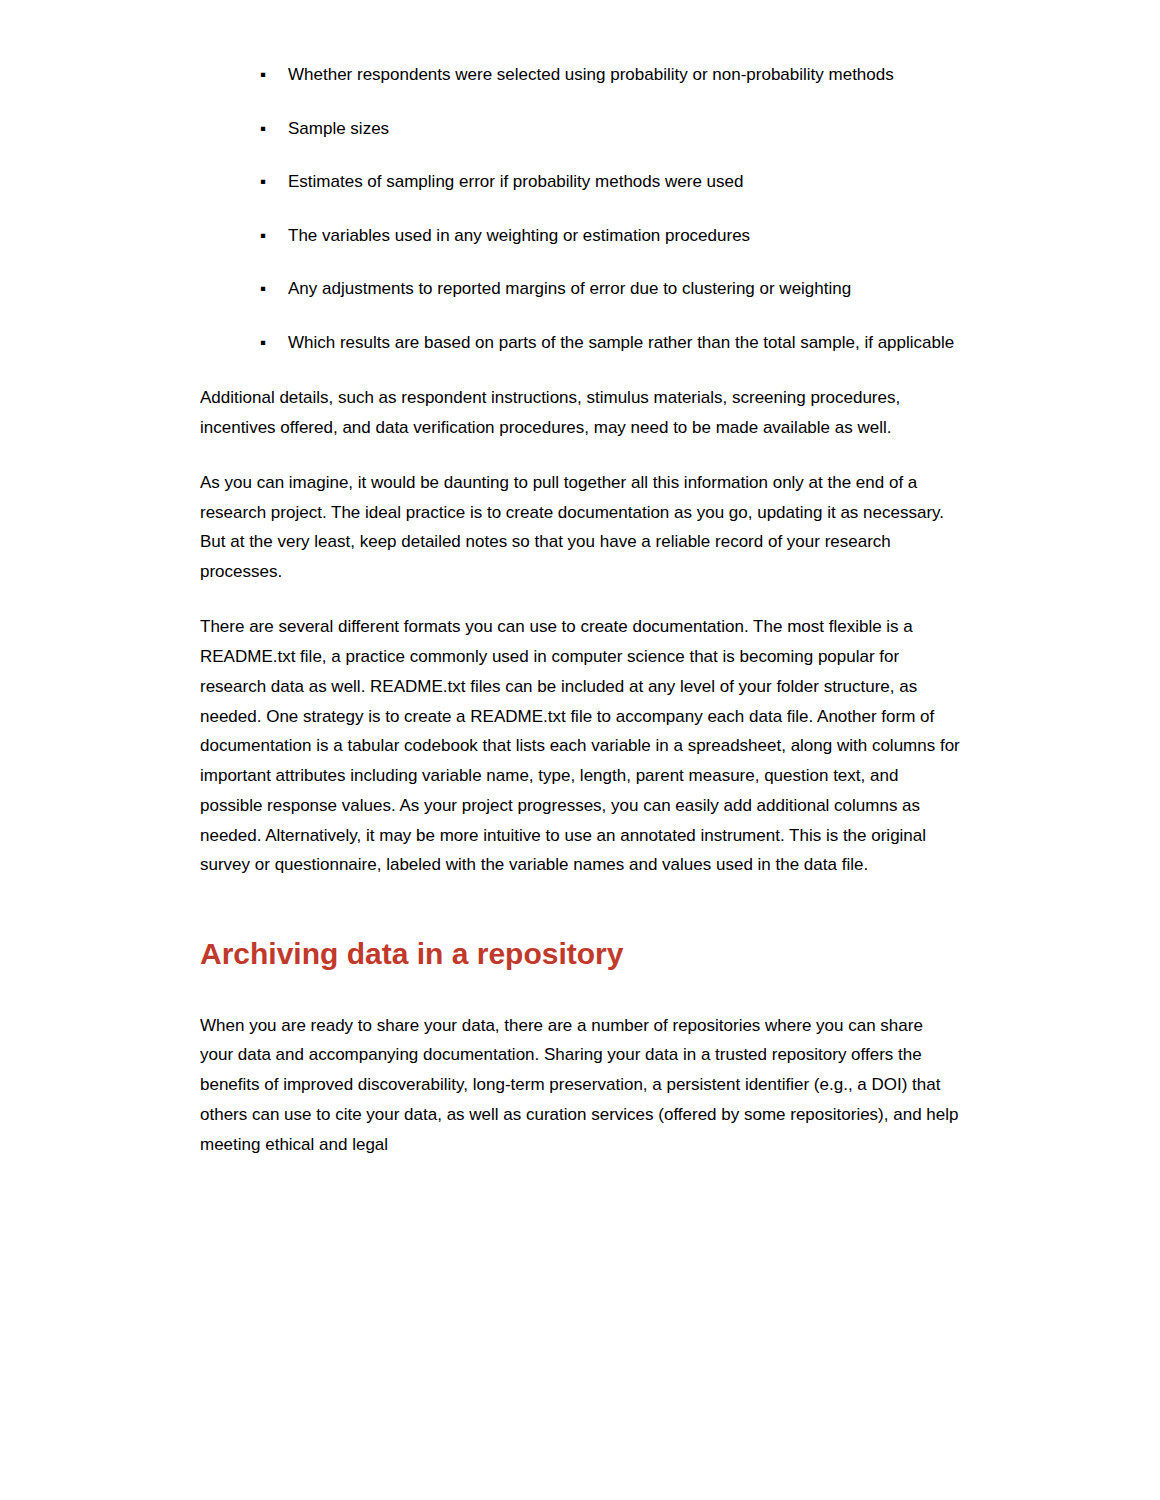Whether respondents were selected using probability or non-probability methods
Sample sizes
Estimates of sampling error if probability methods were used
The variables used in any weighting or estimation procedures
Any adjustments to reported margins of error due to clustering or weighting
Which results are based on parts of the sample rather than the total sample, if applicable
Additional details, such as respondent instructions, stimulus materials, screening procedures, incentives offered, and data verification procedures, may need to be made available as well.
As you can imagine, it would be daunting to pull together all this information only at the end of a research project. The ideal practice is to create documentation as you go, updating it as necessary. But at the very least, keep detailed notes so that you have a reliable record of your research processes.
There are several different formats you can use to create documentation. The most flexible is a README.txt file, a practice commonly used in computer science that is becoming popular for research data as well. README.txt files can be included at any level of your folder structure, as needed. One strategy is to create a README.txt file to accompany each data file. Another form of documentation is a tabular codebook that lists each variable in a spreadsheet, along with columns for important attributes including variable name, type, length, parent measure, question text, and possible response values. As your project progresses, you can easily add additional columns as needed. Alternatively, it may be more intuitive to use an annotated instrument. This is the original survey or questionnaire, labeled with the variable names and values used in the data file.
Archiving data in a repository
When you are ready to share your data, there are a number of repositories where you can share your data and accompanying documentation. Sharing your data in a trusted repository offers the benefits of improved discoverability, long-term preservation, a persistent identifier (e.g., a DOI) that others can use to cite your data, as well as curation services (offered by some repositories), and help meeting ethical and legal